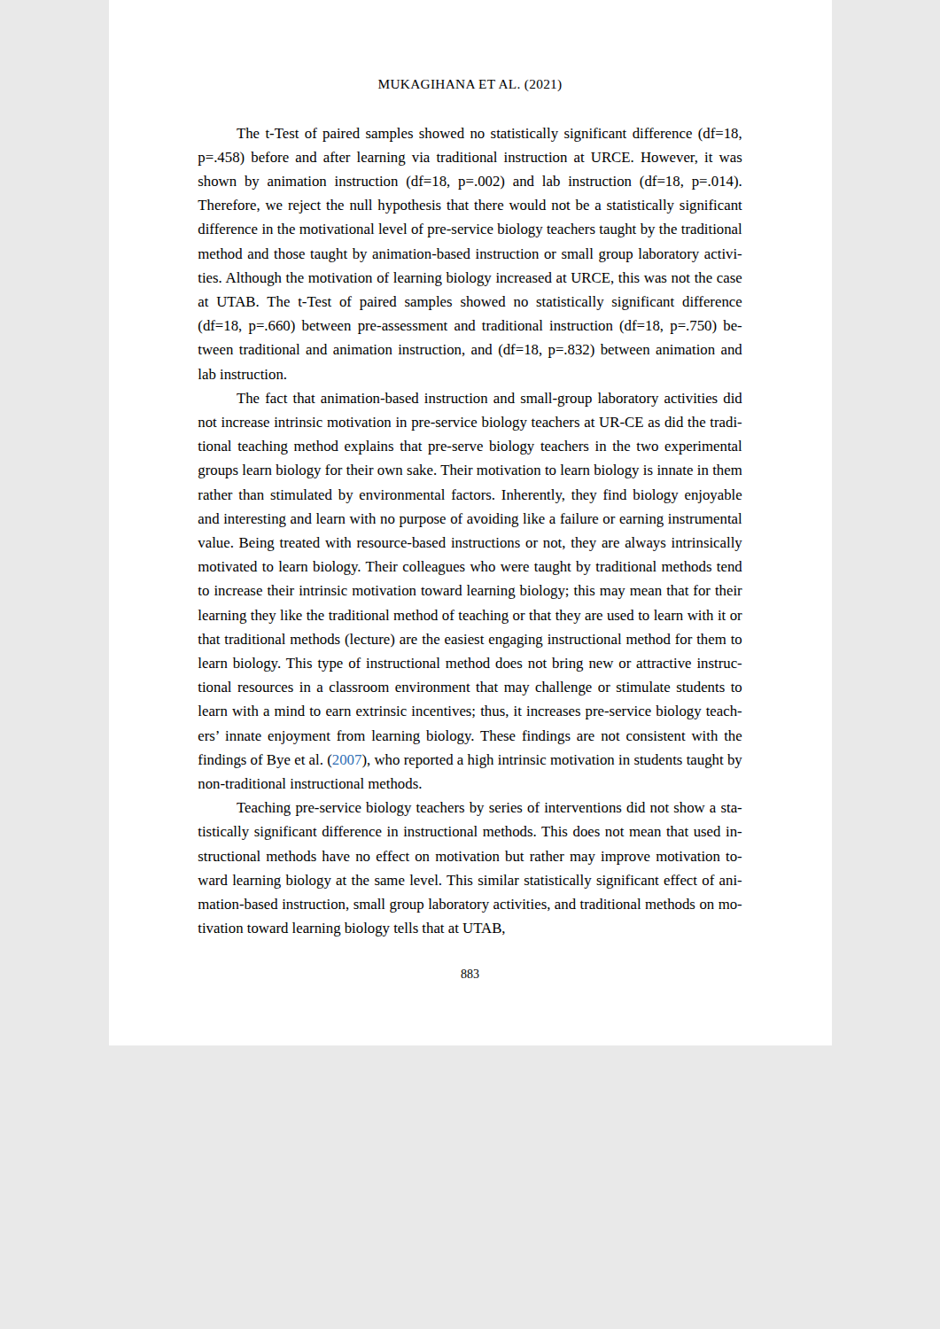MUKAGIHANA ET AL. (2021)
The t-Test of paired samples showed no statistically significant difference (df=18, p=.458) before and after learning via traditional instruction at URCE. However, it was shown by animation instruction (df=18, p=.002) and lab instruction (df=18, p=.014). Therefore, we reject the null hypothesis that there would not be a statistically significant difference in the motivational level of pre-service biology teachers taught by the traditional method and those taught by animation-based instruction or small group laboratory activities. Although the motivation of learning biology increased at URCE, this was not the case at UTAB. The t-Test of paired samples showed no statistically significant difference (df=18, p=.660) between pre-assessment and traditional instruction (df=18, p=.750) between traditional and animation instruction, and (df=18, p=.832) between animation and lab instruction.
The fact that animation-based instruction and small-group laboratory activities did not increase intrinsic motivation in pre-service biology teachers at UR-CE as did the traditional teaching method explains that pre-serve biology teachers in the two experimental groups learn biology for their own sake. Their motivation to learn biology is innate in them rather than stimulated by environmental factors. Inherently, they find biology enjoyable and interesting and learn with no purpose of avoiding like a failure or earning instrumental value. Being treated with resource-based instructions or not, they are always intrinsically motivated to learn biology. Their colleagues who were taught by traditional methods tend to increase their intrinsic motivation toward learning biology; this may mean that for their learning they like the traditional method of teaching or that they are used to learn with it or that traditional methods (lecture) are the easiest engaging instructional method for them to learn biology. This type of instructional method does not bring new or attractive instructional resources in a classroom environment that may challenge or stimulate students to learn with a mind to earn extrinsic incentives; thus, it increases pre-service biology teachers’ innate enjoyment from learning biology. These findings are not consistent with the findings of Bye et al. (2007), who reported a high intrinsic motivation in students taught by non-traditional instructional methods.
Teaching pre-service biology teachers by series of interventions did not show a statistically significant difference in instructional methods. This does not mean that used instructional methods have no effect on motivation but rather may improve motivation toward learning biology at the same level. This similar statistically significant effect of animation-based instruction, small group laboratory activities, and traditional methods on motivation toward learning biology tells that at UTAB,
883